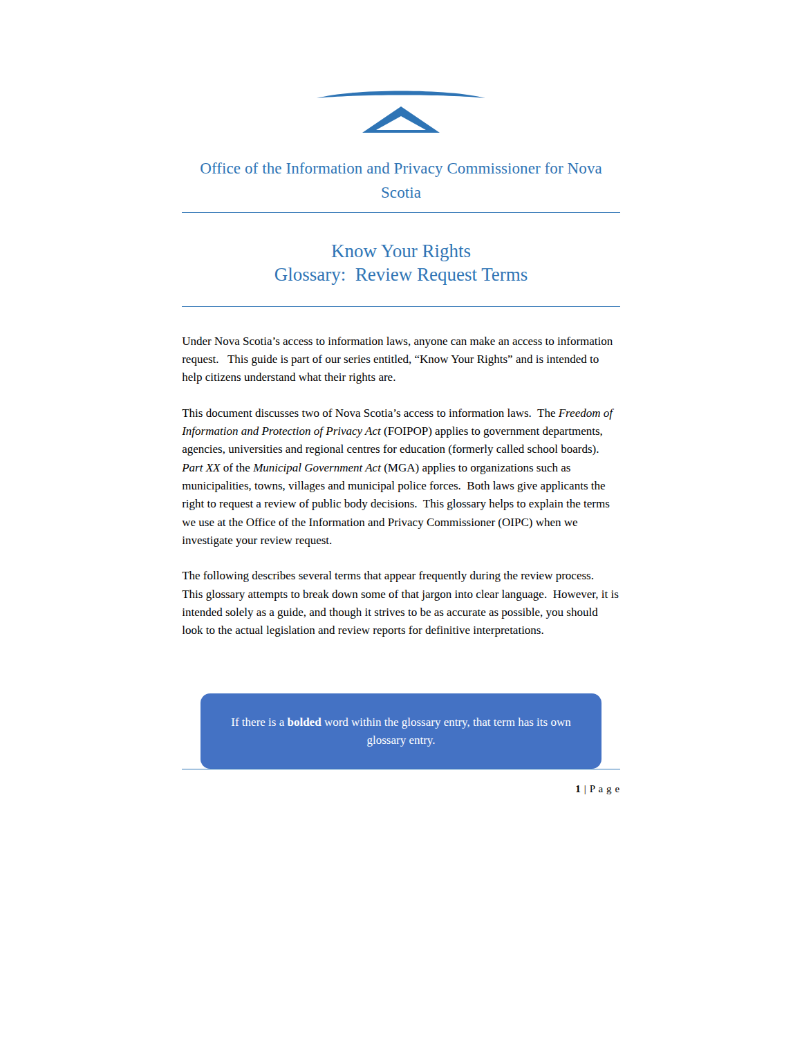Office of the Information and Privacy Commissioner for Nova Scotia
Know Your Rights
Glossary: Review Request Terms
Under Nova Scotia’s access to information laws, anyone can make an access to information request. This guide is part of our series entitled, “Know Your Rights” and is intended to help citizens understand what their rights are.
This document discusses two of Nova Scotia’s access to information laws. The Freedom of Information and Protection of Privacy Act (FOIPOP) applies to government departments, agencies, universities and regional centres for education (formerly called school boards). Part XX of the Municipal Government Act (MGA) applies to organizations such as municipalities, towns, villages and municipal police forces. Both laws give applicants the right to request a review of public body decisions. This glossary helps to explain the terms we use at the Office of the Information and Privacy Commissioner (OIPC) when we investigate your review request.
The following describes several terms that appear frequently during the review process. This glossary attempts to break down some of that jargon into clear language. However, it is intended solely as a guide, and though it strives to be as accurate as possible, you should look to the actual legislation and review reports for definitive interpretations.
If there is a bolded word within the glossary entry, that term has its own glossary entry.
1 | P a g e